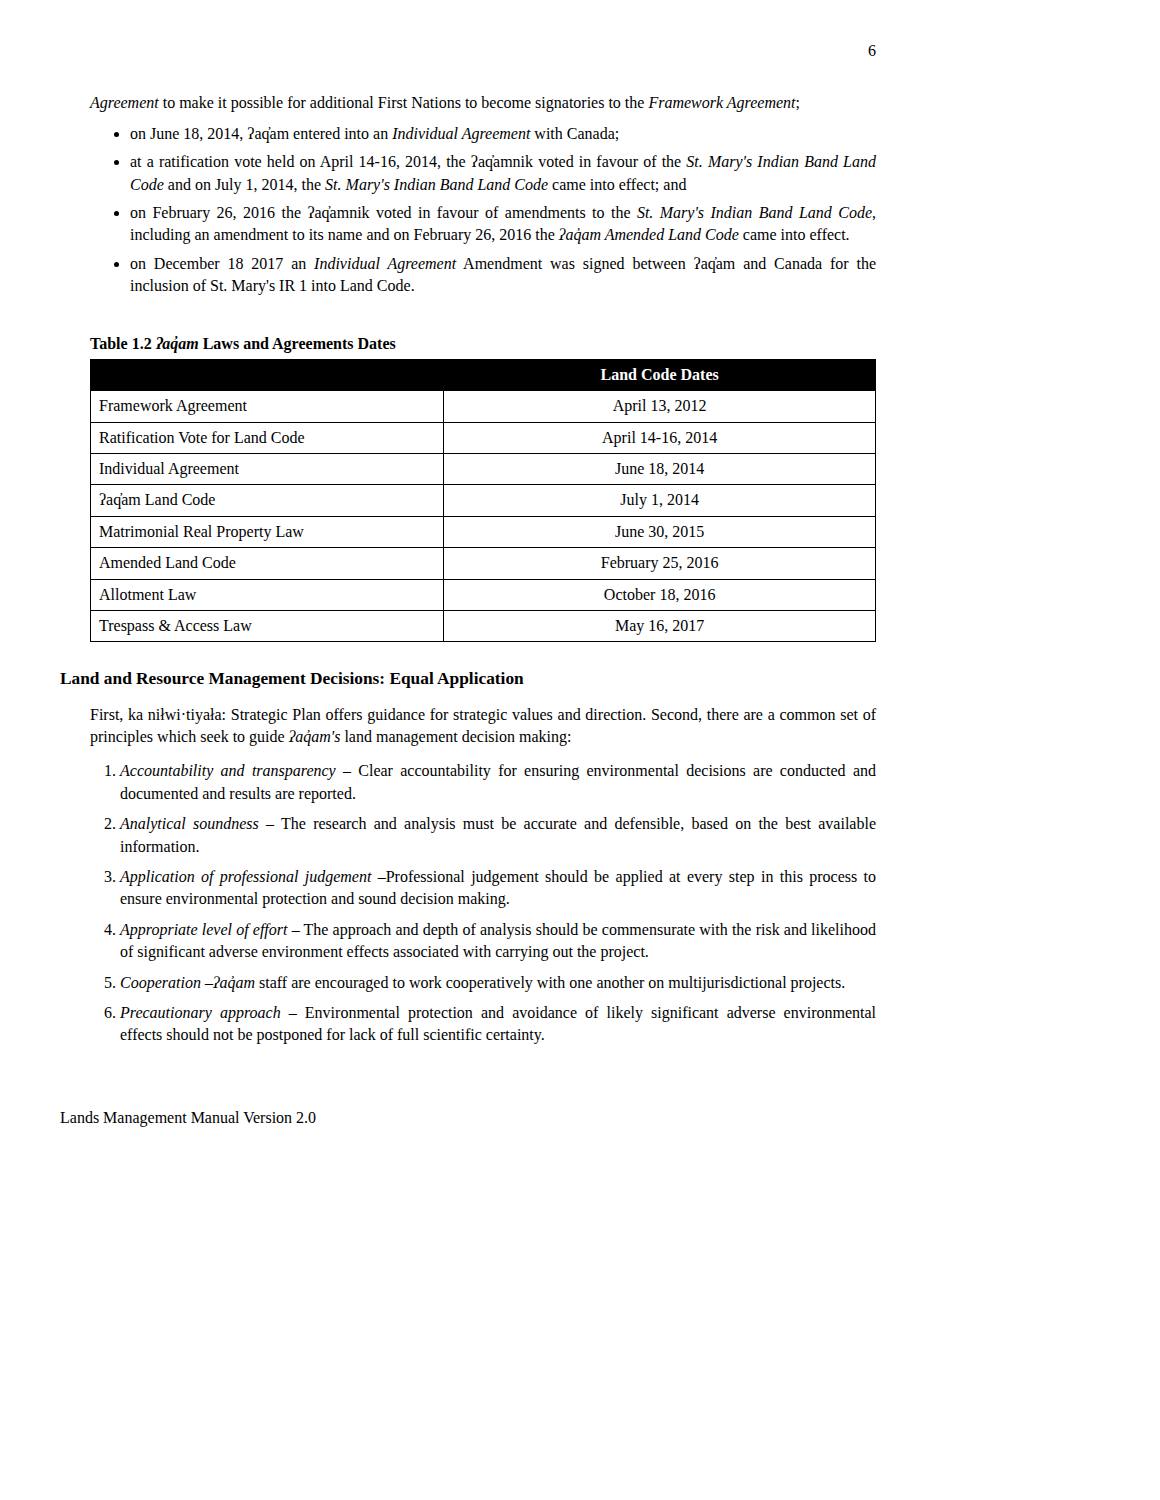6
Agreement to make it possible for additional First Nations to become signatories to the Framework Agreement;
on June 18, 2014, ʔaq̓am entered into an Individual Agreement with Canada;
at a ratification vote held on April 14-16, 2014, the ʔaq̓amnik voted in favour of the St. Mary's Indian Band Land Code and on July 1, 2014, the St. Mary's Indian Band Land Code came into effect; and
on February 26, 2016 the ʔaq̓amnik voted in favour of amendments to the St. Mary's Indian Band Land Code, including an amendment to its name and on February 26, 2016 the ʔaq̓am Amended Land Code came into effect.
on December 18 2017 an Individual Agreement Amendment was signed between ʔaq̓am and Canada for the inclusion of St. Mary's IR 1 into Land Code.
Table 1.2 ʔaq̓am Laws and Agreements Dates
| | Land Code Dates |
| --- | --- |
| Framework Agreement | April 13, 2012 |
| Ratification Vote for Land Code | April 14-16, 2014 |
| Individual Agreement | June 18, 2014 |
| ʔaq̓am Land Code | July 1, 2014 |
| Matrimonial Real Property Law | June 30, 2015 |
| Amended Land Code | February 25, 2016 |
| Allotment Law | October 18, 2016 |
| Trespass & Access Law | May 16, 2017 |
Land and Resource Management Decisions: Equal Application
First, ka niłwi·tiyała: Strategic Plan offers guidance for strategic values and direction. Second, there are a common set of principles which seek to guide ʔaq̓am's land management decision making:
Accountability and transparency – Clear accountability for ensuring environmental decisions are conducted and documented and results are reported.
Analytical soundness – The research and analysis must be accurate and defensible, based on the best available information.
Application of professional judgement –Professional judgement should be applied at every step in this process to ensure environmental protection and sound decision making.
Appropriate level of effort – The approach and depth of analysis should be commensurate with the risk and likelihood of significant adverse environment effects associated with carrying out the project.
Cooperation –ʔaq̓am staff are encouraged to work cooperatively with one another on multijurisdictional projects.
Precautionary approach – Environmental protection and avoidance of likely significant adverse environmental effects should not be postponed for lack of full scientific certainty.
Lands Management Manual Version 2.0